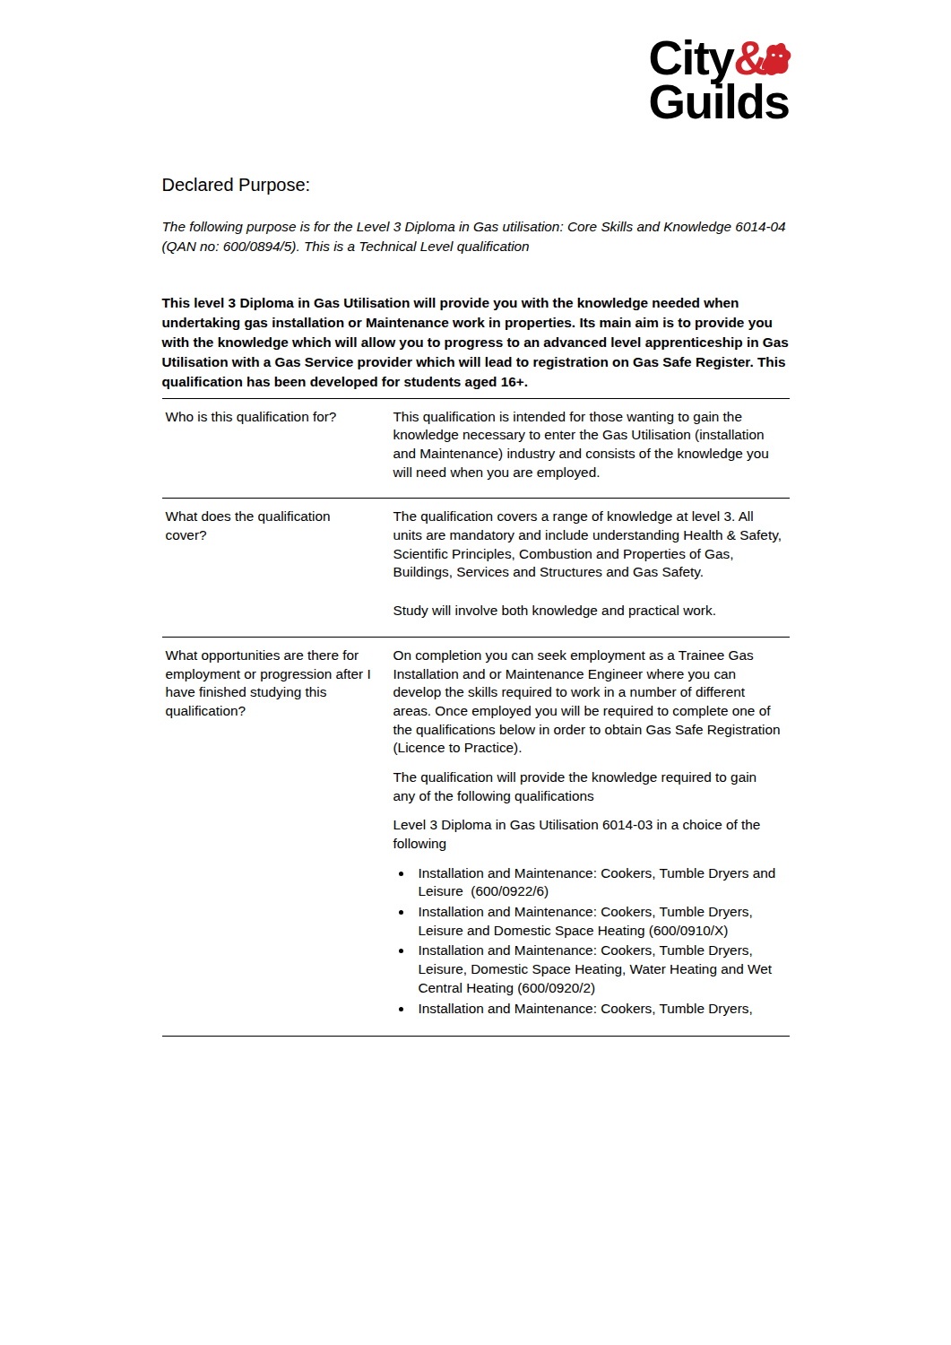City& Guilds
Declared Purpose:
The following purpose is for the Level 3 Diploma in Gas utilisation: Core Skills and Knowledge 6014-04 (QAN no: 600/0894/5). This is a Technical Level qualification
This level 3 Diploma in Gas Utilisation will provide you with the knowledge needed when undertaking gas installation or Maintenance work in properties. Its main aim is to provide you with the knowledge which will allow you to progress to an advanced level apprenticeship in Gas Utilisation with a Gas Service provider which will lead to registration on Gas Safe Register. This qualification has been developed for students aged 16+.
| Who is this qualification for? | This qualification is intended for those wanting to gain the knowledge necessary to enter the Gas Utilisation (installation and Maintenance) industry and consists of the knowledge you will need when you are employed. |
| What does the qualification cover? | The qualification covers a range of knowledge at level 3. All units are mandatory and include understanding Health & Safety, Scientific Principles, Combustion and Properties of Gas, Buildings, Services and Structures and Gas Safety. Study will involve both knowledge and practical work. |
| What opportunities are there for employment or progression after I have finished studying this qualification? | On completion you can seek employment as a Trainee Gas Installation and or Maintenance Engineer where you can develop the skills required to work in a number of different areas. Once employed you will be required to complete one of the qualifications below in order to obtain Gas Safe Registration (Licence to Practice). The qualification will provide the knowledge required to gain any of the following qualifications Level 3 Diploma in Gas Utilisation 6014-03 in a choice of the following Installation and Maintenance: Cookers, Tumble Dryers and Leisure (600/0922/6) Installation and Maintenance: Cookers, Tumble Dryers, Leisure and Domestic Space Heating (600/0910/X) Installation and Maintenance: Cookers, Tumble Dryers, Leisure, Domestic Space Heating, Water Heating and Wet Central Heating (600/0920/2) Installation and Maintenance: Cookers, Tumble Dryers, |